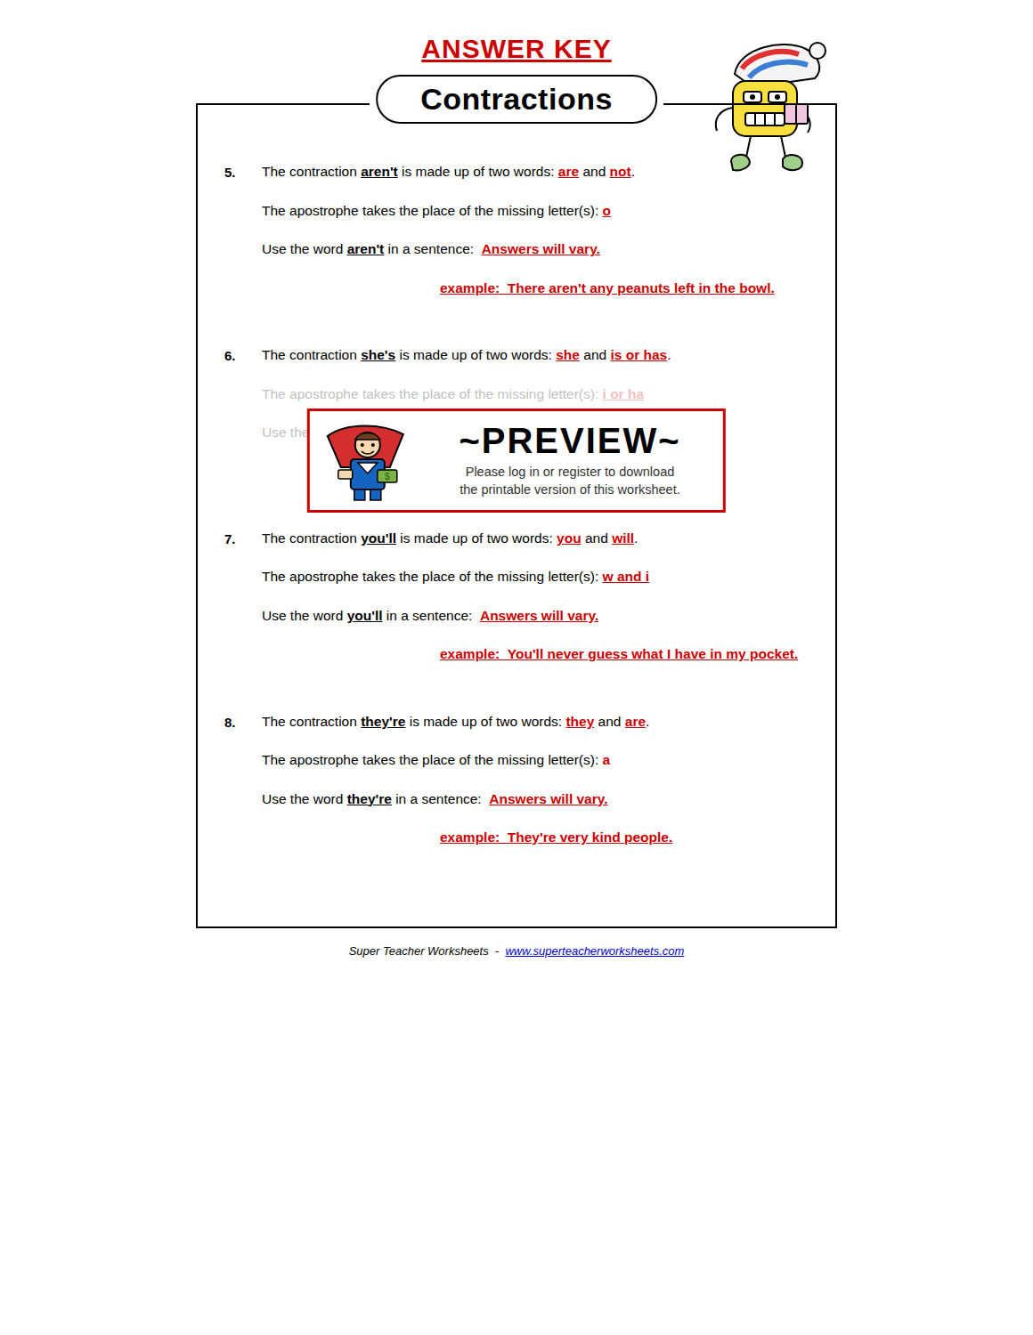ANSWER KEY
Contractions
5.
The contraction aren't is made up of two words: are and not.
The apostrophe takes the place of the missing letter(s): o
Use the word aren't in a sentence: Answers will vary.
example: There aren't any peanuts left in the bowl.
6.
The contraction she's is made up of two words: she and is or has.
The apostrophe takes the place of the missing letter(s): i or ha
Use the word she's in a sentence: Answers will vary.
example: She's going to the store.
7.
The contraction you'll is made up of two words: you and will.
The apostrophe takes the place of the missing letter(s): w and i
Use the word you'll in a sentence: Answers will vary.
example: You'll never guess what I have in my pocket.
8.
The contraction they're is made up of two words: they and are.
The apostrophe takes the place of the missing letter(s): a
Use the word they're in a sentence: Answers will vary.
example: They're very kind people.
$
~PREVIEW~
Please log in or register to download
the printable version of this worksheet.
Super Teacher Worksheets - www.superteacherworksheets.com